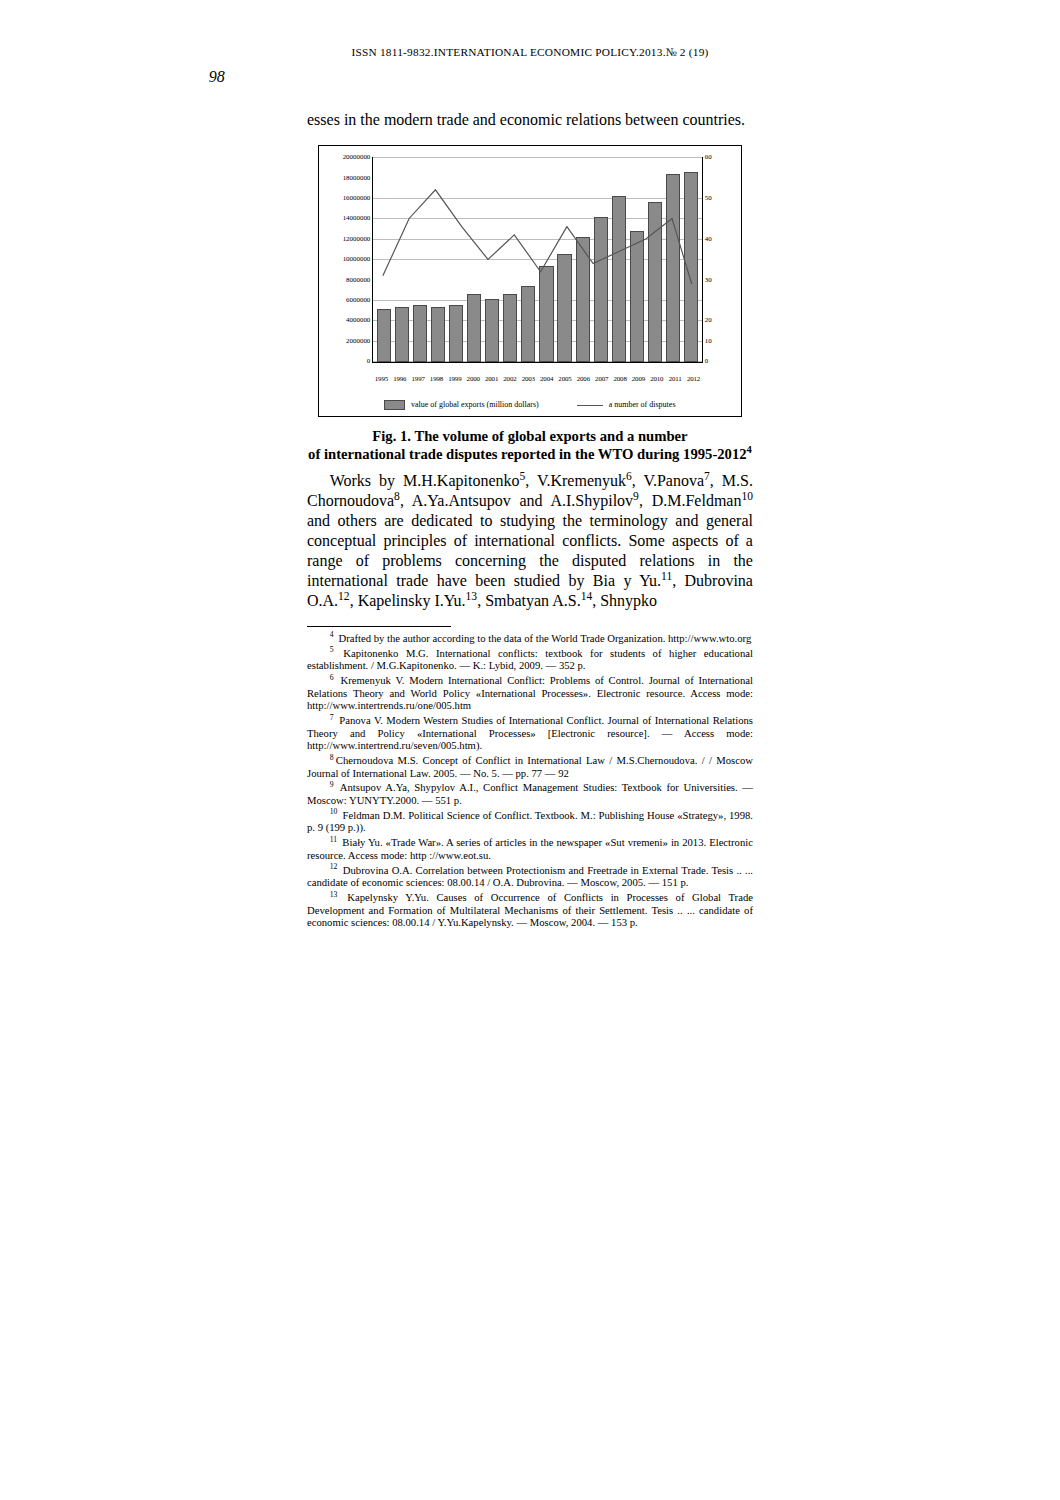ISSN 1811-9832.INTERNATIONAL ECONOMIC POLICY.2013.№ 2 (19)
98
esses in the modern trade and economic relations between countries.
20000000
18000000
16000000
14000000
12000000
10000000
8000000
6000000
4000000
2000000
0
60
50
40
30
20
10
0
199519961997199819992000200120022003200420052006200720082009201020112012
value of global exports (million dollars) a number of disputes
Fig. 1. The volume of global exports and a number
of international trade disputes reported in the WTO during 1995-20124
Works by M.H.Kapitonenko5, V.Kremenyuk6, V.Panova7, M.S. Chornoudova8, A.Ya.Antsupov and A.I.Shypilov9, D.M.Feldman10 and others are dedicated to studying the terminology and general conceptual principles of international conflicts. Some aspects of a range of problems concerning the disputed relations in the international trade have been studied by Bia y Yu.11, Dubrovina O.A.12, Kapelinsky I.Yu.13, Smbatyan A.S.14, Shnypko
4 Drafted by the author according to the data of the World Trade Organization. http://www.wto.org
5 Kapitonenko M.G. International conflicts: textbook for students of higher educational establishment. / M.G.Kapitonenko. — K.: Lybid, 2009. — 352 p.
6 Kremenyuk V. Modern International Conflict: Problems of Control. Journal of International Relations Theory and World Policy «International Processes». Electronic resource. Access mode: http://www.intertrends.ru/one/005.htm
7 Panova V. Modern Western Studies of International Conflict. Journal of International Relations Theory and Policy «International Processes» [Electronic resource]. — Access mode: http://www.intertrend.ru/seven/005.htm).
8Chernoudova M.S. Concept of Conflict in International Law / M.S.Chernoudova. / / Moscow Journal of International Law. 2005. — No. 5. — pp. 77 — 92
9 Antsupov A.Ya, Shypylov A.I., Conflict Management Studies: Textbook for Universities. — Moscow: YUNYTY.2000. — 551 p.
10 Feldman D.M. Political Science of Conflict. Textbook. M.: Publishing House «Strategy», 1998. p. 9 (199 p.)).
11 Biały Yu. «Trade War». A series of articles in the newspaper «Sut vremeni» in 2013. Electronic resource. Access mode: http ://www.eot.su.
12 Dubrovina O.A. Correlation between Protectionism and Freetrade in External Trade. Tesis .. ... candidate of economic sciences: 08.00.14 / O.A. Dubrovina. — Moscow, 2005. — 151 p.
13 Kapelynsky Y.Yu. Causes of Occurrence of Conflicts in Processes of Global Trade Development and Formation of Multilateral Mechanisms of their Settlement. Tesis .. ... candidate of economic sciences: 08.00.14 / Y.Yu.Kapelynsky. — Moscow, 2004. — 153 p.